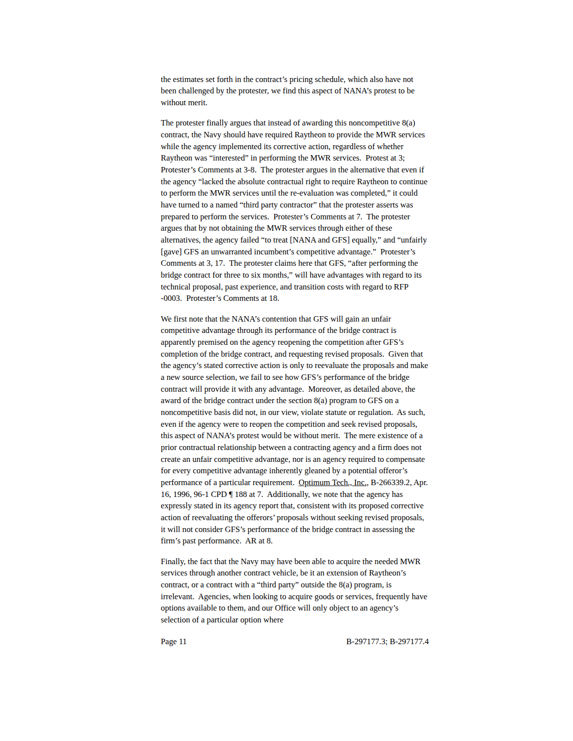the estimates set forth in the contract’s pricing schedule, which also have not been challenged by the protester, we find this aspect of NANA’s protest to be without merit.
The protester finally argues that instead of awarding this noncompetitive 8(a) contract, the Navy should have required Raytheon to provide the MWR services while the agency implemented its corrective action, regardless of whether Raytheon was “interested” in performing the MWR services. Protest at 3; Protester’s Comments at 3-8. The protester argues in the alternative that even if the agency “lacked the absolute contractual right to require Raytheon to continue to perform the MWR services until the re-evaluation was completed,” it could have turned to a named “third party contractor” that the protester asserts was prepared to perform the services. Protester’s Comments at 7. The protester argues that by not obtaining the MWR services through either of these alternatives, the agency failed “to treat [NANA and GFS] equally,” and “unfairly [gave] GFS an unwarranted incumbent’s competitive advantage.” Protester’s Comments at 3, 17. The protester claims here that GFS, “after performing the bridge contract for three to six months,” will have advantages with regard to its technical proposal, past experience, and transition costs with regard to RFP -0003. Protester’s Comments at 18.
We first note that the NANA’s contention that GFS will gain an unfair competitive advantage through its performance of the bridge contract is apparently premised on the agency reopening the competition after GFS’s completion of the bridge contract, and requesting revised proposals. Given that the agency’s stated corrective action is only to reevaluate the proposals and make a new source selection, we fail to see how GFS’s performance of the bridge contract will provide it with any advantage. Moreover, as detailed above, the award of the bridge contract under the section 8(a) program to GFS on a noncompetitive basis did not, in our view, violate statute or regulation. As such, even if the agency were to reopen the competition and seek revised proposals, this aspect of NANA’s protest would be without merit. The mere existence of a prior contractual relationship between a contracting agency and a firm does not create an unfair competitive advantage, nor is an agency required to compensate for every competitive advantage inherently gleaned by a potential offeror’s performance of a particular requirement. Optimum Tech., Inc., B-266339.2, Apr. 16, 1996, 96-1 CPD ¶ 188 at 7. Additionally, we note that the agency has expressly stated in its agency report that, consistent with its proposed corrective action of reevaluating the offerors’ proposals without seeking revised proposals, it will not consider GFS’s performance of the bridge contract in assessing the firm’s past performance. AR at 8.
Finally, the fact that the Navy may have been able to acquire the needed MWR services through another contract vehicle, be it an extension of Raytheon’s contract, or a contract with a “third party” outside the 8(a) program, is irrelevant. Agencies, when looking to acquire goods or services, frequently have options available to them, and our Office will only object to an agency’s selection of a particular option where
Page 11
B-297177.3; B-297177.4